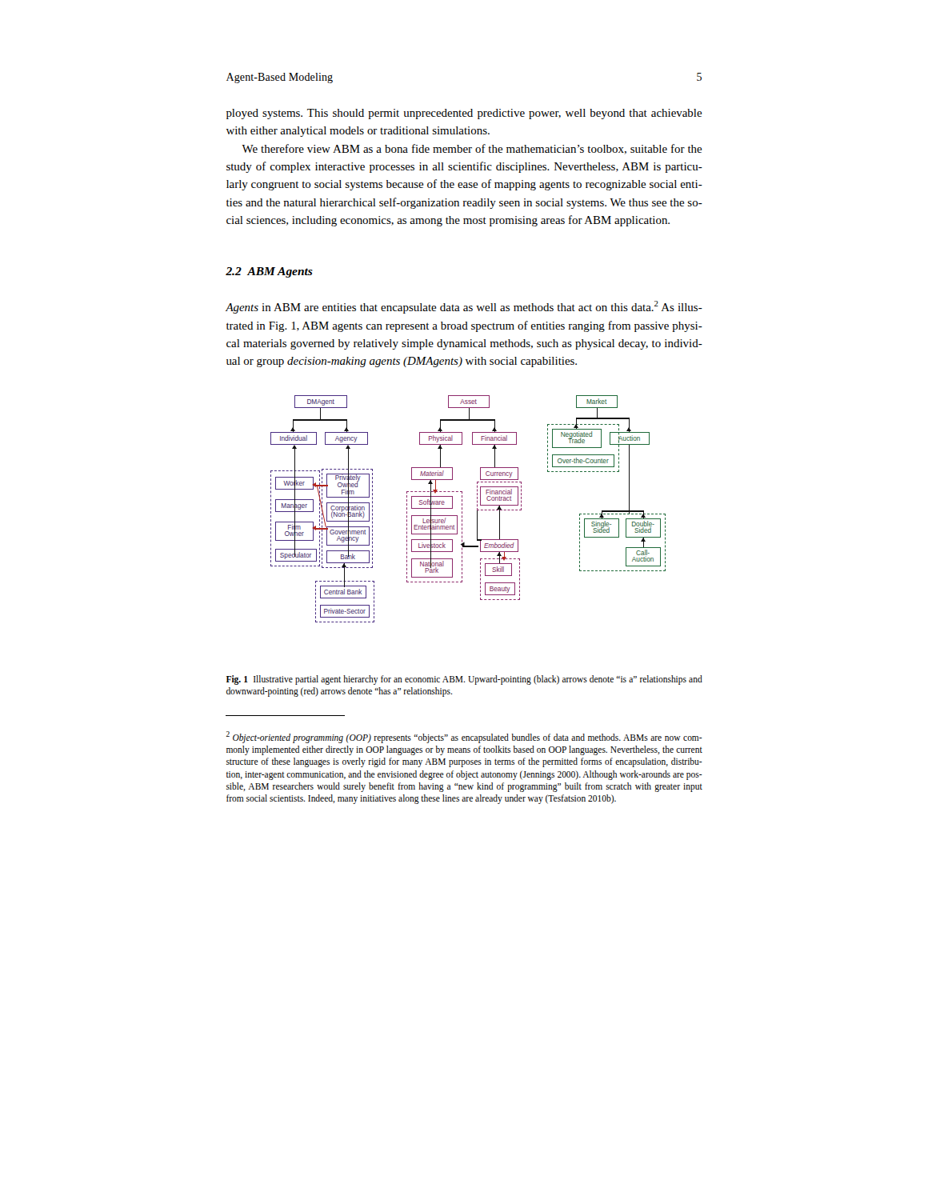Agent-Based Modeling 5
ployed systems. This should permit unprecedented predictive power, well beyond that achievable with either analytical models or traditional simulations.
We therefore view ABM as a bona fide member of the mathematician’s toolbox, suitable for the study of complex interactive processes in all scientific disciplines. Nevertheless, ABM is particularly congruent to social systems because of the ease of mapping agents to recognizable social entities and the natural hierarchical self-organization readily seen in social systems. We thus see the social sciences, including economics, as among the most promising areas for ABM application.
2.2 ABM Agents
Agents in ABM are entities that encapsulate data as well as methods that act on this data.2 As illustrated in Fig. 1, ABM agents can represent a broad spectrum of entities ranging from passive physical materials governed by relatively simple dynamical methods, such as physical decay, to individual or group decision-making agents (DMAgents) with social capabilities.
DMAgent
Asset
Market
Individual
Agency
Physical
Financial
Negotiated
Trade
Auction
Over-the-Counter
Worker
Manager
Firm
Owner
Speculator
Privately
Owned
Firm
Corporation
(Non-Bank)
Government
Agency
Bank
Central Bank
Private-Sector
Material
Software
Leisure/
Entertainment
Livestock
National
Park
Currency
Financial
Contract
Embodied
Skill
Beauty
Single-
Sided
Double-
Sided
Call-
Auction
Fig. 1 Illustrative partial agent hierarchy for an economic ABM. Upward-pointing (black) arrows denote “is a” relationships and downward-pointing (red) arrows denote “has a” relationships.
2 Object-oriented programming (OOP) represents “objects” as encapsulated bundles of data and methods. ABMs are now commonly implemented either directly in OOP languages or by means of toolkits based on OOP languages. Nevertheless, the current structure of these languages is overly rigid for many ABM purposes in terms of the permitted forms of encapsulation, distribution, inter-agent communication, and the envisioned degree of object autonomy (Jennings 2000). Although work-arounds are possible, ABM researchers would surely benefit from having a “new kind of programming” built from scratch with greater input from social scientists. Indeed, many initiatives along these lines are already under way (Tesfatsion 2010b).